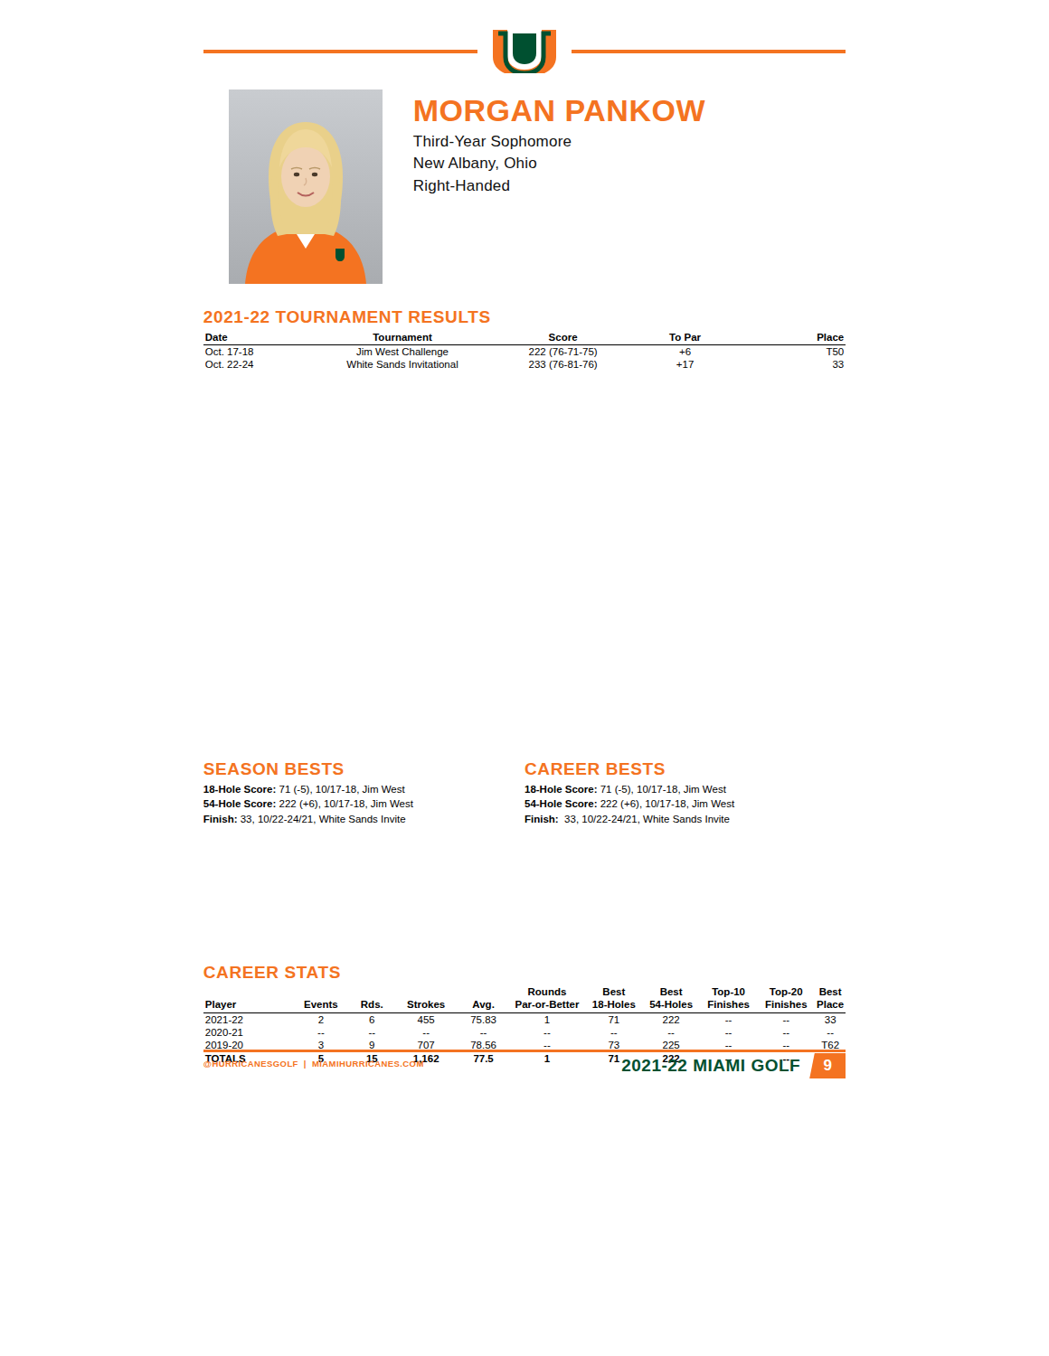MORGAN PANKOW
Third-Year Sophomore
New Albany, Ohio
Right-Handed
2021-22 TOURNAMENT RESULTS
| Date | Tournament | Score | To Par | Place |
| --- | --- | --- | --- | --- |
| Oct. 17-18 | Jim West Challenge | 222 (76-71-75) | +6 | T50 |
| Oct. 22-24 | White Sands Invitational | 233 (76-81-76) | +17 | 33 |
SEASON BESTS
18-Hole Score: 71 (-5), 10/17-18, Jim West
54-Hole Score: 222 (+6), 10/17-18, Jim West
Finish: 33, 10/22-24/21, White Sands Invite
CAREER BESTS
18-Hole Score: 71 (-5), 10/17-18, Jim West
54-Hole Score: 222 (+6), 10/17-18, Jim West
Finish: 33, 10/22-24/21, White Sands Invite
CAREER STATS
| | | | | | Rounds | Best | Best | Top-10 | Top-20 | Best |
| --- | --- | --- | --- | --- | --- | --- | --- | --- | --- | --- |
| Player | Events | Rds. | Strokes | Avg. | Par-or-Better | 18-Holes | 54-Holes | Finishes | Finishes | Place |
| 2021-22 | 2 | 6 | 455 | 75.83 | 1 | 71 | 222 | -- | -- | 33 |
| 2020-21 | -- | -- | -- | -- | -- | -- | -- | -- | -- | -- |
| 2019-20 | 3 | 9 | 707 | 78.56 | -- | 73 | 225 | -- | -- | T62 |
| TOTALS | 5 | 15 | 1,162 | 77.5 | 1 | 71 | 222 | -- | -- | 33 |
@HURRICANESGOLF | MIAMIHURRICANES.COM
2021-22 MIAMI GOLF
9